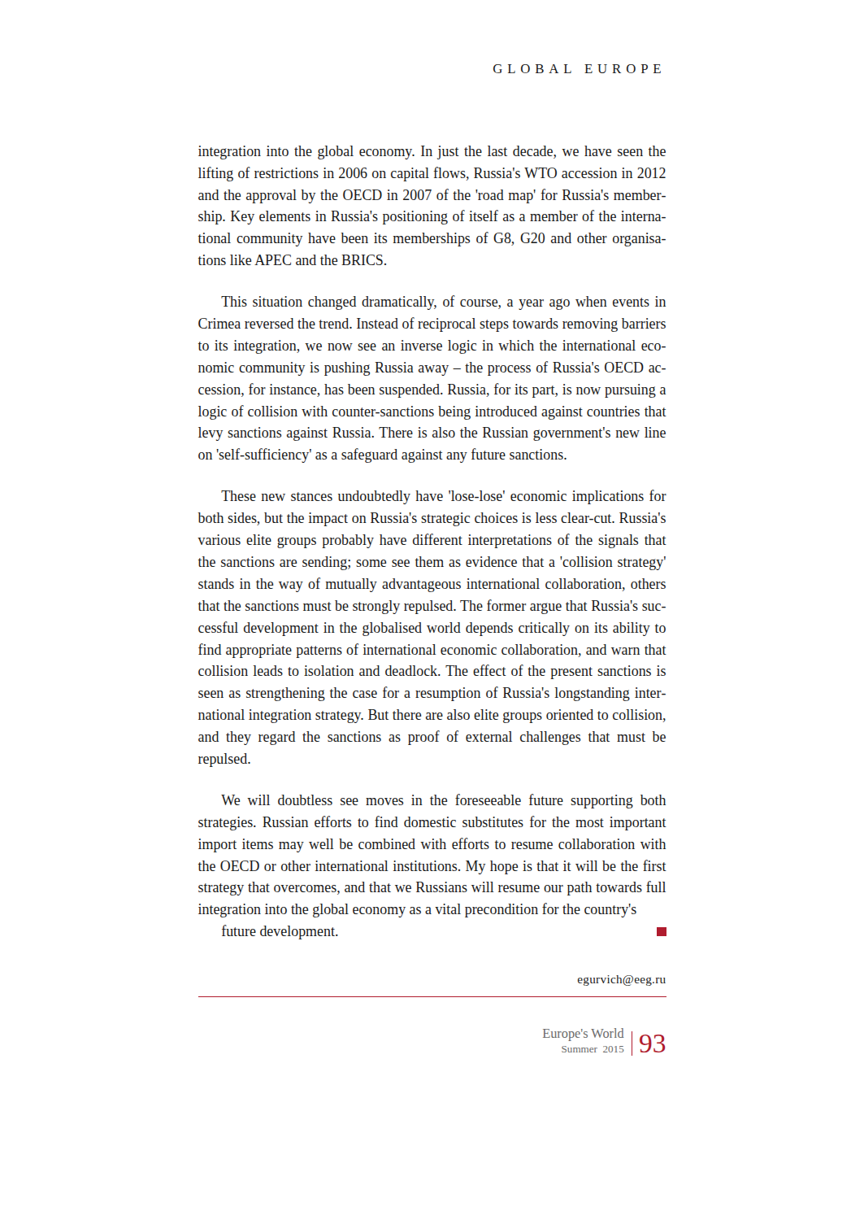Global Europe
integration into the global economy. In just the last decade, we have seen the lifting of restrictions in 2006 on capital flows, Russia's WTO accession in 2012 and the approval by the OECD in 2007 of the 'road map' for Russia's membership. Key elements in Russia's positioning of itself as a member of the international community have been its memberships of G8, G20 and other organisations like APEC and the BRICS.
This situation changed dramatically, of course, a year ago when events in Crimea reversed the trend. Instead of reciprocal steps towards removing barriers to its integration, we now see an inverse logic in which the international economic community is pushing Russia away – the process of Russia's OECD accession, for instance, has been suspended. Russia, for its part, is now pursuing a logic of collision with counter-sanctions being introduced against countries that levy sanctions against Russia. There is also the Russian government's new line on 'self-sufficiency' as a safeguard against any future sanctions.
These new stances undoubtedly have 'lose-lose' economic implications for both sides, but the impact on Russia's strategic choices is less clear-cut. Russia's various elite groups probably have different interpretations of the signals that the sanctions are sending; some see them as evidence that a 'collision strategy' stands in the way of mutually advantageous international collaboration, others that the sanctions must be strongly repulsed. The former argue that Russia's successful development in the globalised world depends critically on its ability to find appropriate patterns of international economic collaboration, and warn that collision leads to isolation and deadlock. The effect of the present sanctions is seen as strengthening the case for a resumption of Russia's longstanding international integration strategy. But there are also elite groups oriented to collision, and they regard the sanctions as proof of external challenges that must be repulsed.
We will doubtless see moves in the foreseeable future supporting both strategies. Russian efforts to find domestic substitutes for the most important import items may well be combined with efforts to resume collaboration with the OECD or other international institutions. My hope is that it will be the first strategy that overcomes, and that we Russians will resume our path towards full integration into the global economy as a vital precondition for the country's future development.
egurvich@eeg.ru
Europe's World
Summer 2015
93